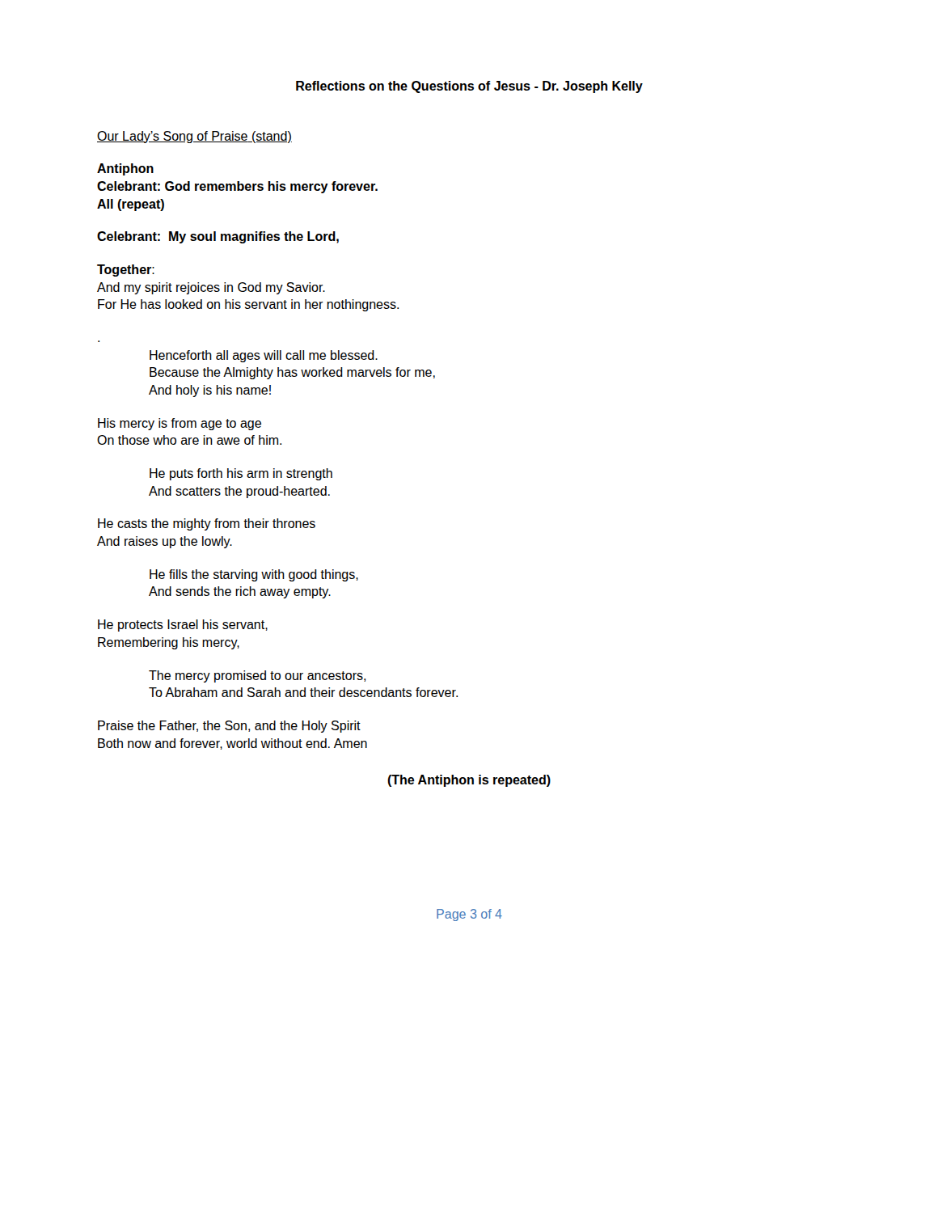Reflections on the Questions of Jesus - Dr. Joseph Kelly
Our Lady’s Song of Praise (stand)
Antiphon
Celebrant: God remembers his mercy forever.
All (repeat)
Celebrant: My soul magnifies the Lord,
Together:
And my spirit rejoices in God my Savior.
For He has looked on his servant in her nothingness.
.
Henceforth all ages will call me blessed.
Because the Almighty has worked marvels for me,
And holy is his name!
His mercy is from age to age
On those who are in awe of him.
He puts forth his arm in strength
And scatters the proud-hearted.
He casts the mighty from their thrones
And raises up the lowly.
He fills the starving with good things,
And sends the rich away empty.
He protects Israel his servant,
Remembering his mercy,
The mercy promised to our ancestors,
To Abraham and Sarah and their descendants forever.
Praise the Father, the Son, and the Holy Spirit
Both now and forever, world without end. Amen
(The Antiphon is repeated)
Page 3 of 4